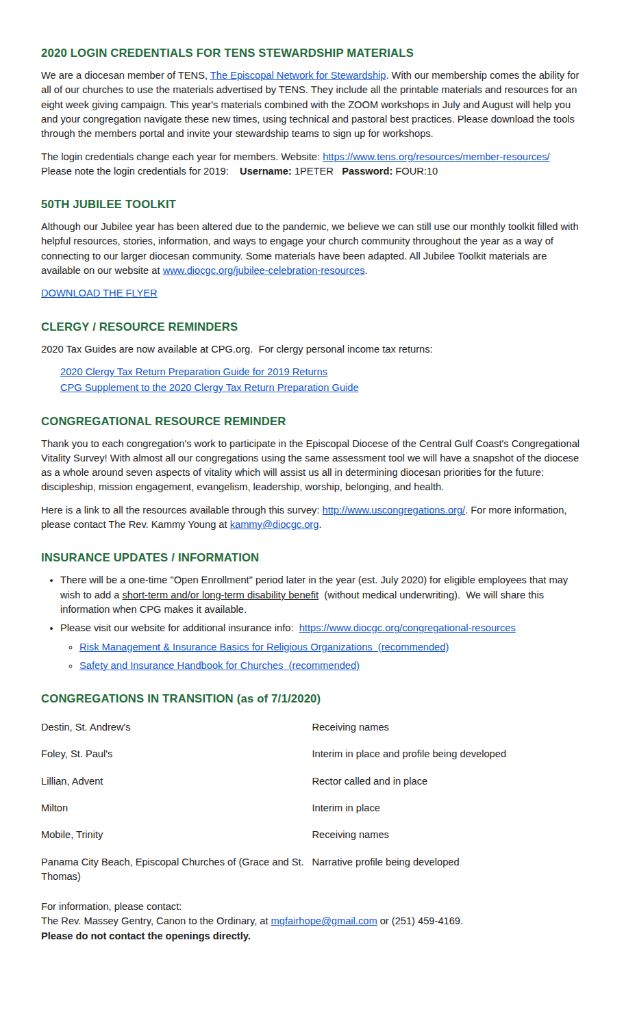2020 LOGIN CREDENTIALS FOR TENS STEWARDSHIP MATERIALS
We are a diocesan member of TENS, The Episcopal Network for Stewardship. With our membership comes the ability for all of our churches to use the materials advertised by TENS. They include all the printable materials and resources for an eight week giving campaign. This year's materials combined with the ZOOM workshops in July and August will help you and your congregation navigate these new times, using technical and pastoral best practices. Please download the tools through the members portal and invite your stewardship teams to sign up for workshops.
The login credentials change each year for members. Website: https://www.tens.org/resources/member-resources/
Please note the login credentials for 2019: Username: 1PETER Password: FOUR:10
50TH JUBILEE TOOLKIT
Although our Jubilee year has been altered due to the pandemic, we believe we can still use our monthly toolkit filled with helpful resources, stories, information, and ways to engage your church community throughout the year as a way of connecting to our larger diocesan community. Some materials have been adapted. All Jubilee Toolkit materials are available on our website at www.diocgc.org/jubilee-celebration-resources.
DOWNLOAD THE FLYER
CLERGY / RESOURCE REMINDERS
2020 Tax Guides are now available at CPG.org. For clergy personal income tax returns:
2020 Clergy Tax Return Preparation Guide for 2019 Returns CPG Supplement to the 2020 Clergy Tax Return Preparation Guide
CONGREGATIONAL RESOURCE REMINDER
Thank you to each congregation's work to participate in the Episcopal Diocese of the Central Gulf Coast's Congregational Vitality Survey! With almost all our congregations using the same assessment tool we will have a snapshot of the diocese as a whole around seven aspects of vitality which will assist us all in determining diocesan priorities for the future: discipleship, mission engagement, evangelism, leadership, worship, belonging, and health.
Here is a link to all the resources available through this survey: http://www.uscongregations.org/. For more information, please contact The Rev. Kammy Young at kammy@diocgc.org.
INSURANCE UPDATES / INFORMATION
There will be a one-time "Open Enrollment" period later in the year (est. July 2020) for eligible employees that may wish to add a short-term and/or long-term disability benefit (without medical underwriting). We will share this information when CPG makes it available.
Please visit our website for additional insurance info: https://www.diocgc.org/congregational-resources
Risk Management & Insurance Basics for Religious Organizations (recommended)
Safety and Insurance Handbook for Churches (recommended)
CONGREGATIONS IN TRANSITION (as of 7/1/2020)
| Destin, St. Andrew's | Receiving names |
| Foley, St. Paul's | Interim in place and profile being developed |
| Lillian, Advent | Rector called and in place |
| Milton | Interim in place |
| Mobile, Trinity | Receiving names |
| Panama City Beach, Episcopal Churches of (Grace and St. Thomas) | Narrative profile being developed |
For information, please contact:
The Rev. Massey Gentry, Canon to the Ordinary, at mgfairhope@gmail.com or (251) 459-4169.
Please do not contact the openings directly.